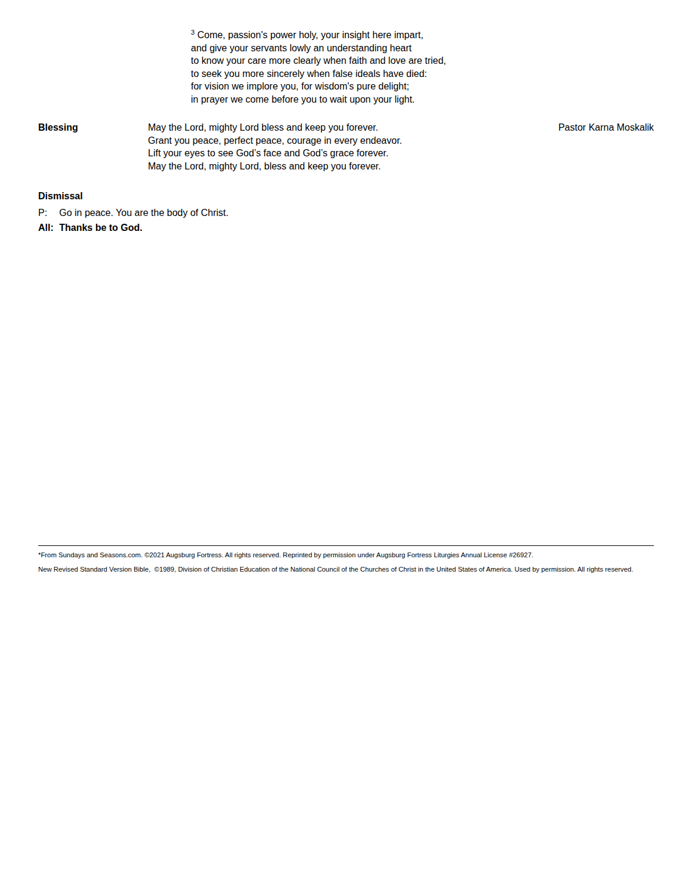3 Come, passion's power holy, your insight here impart,
and give your servants lowly an understanding heart
to know your care more clearly when faith and love are tried,
to seek you more sincerely when false ideals have died:
for vision we implore you, for wisdom's pure delight;
in prayer we come before you to wait upon your light.
Blessing
May the Lord, mighty Lord bless and keep you forever.
Grant you peace, perfect peace, courage in every endeavor.
Lift your eyes to see God’s face and God’s grace forever.
May the Lord, mighty Lord, bless and keep you forever.
Pastor Karna Moskalik
Dismissal
P:
Go in peace. You are the body of Christ.
All:
Thanks be to God.
*From Sundays and Seasons.com. ©2021 Augsburg Fortress. All rights reserved. Reprinted by permission under Augsburg Fortress Liturgies Annual License #26927.
New Revised Standard Version Bible, ©1989, Division of Christian Education of the National Council of the Churches of Christ in the United States of America. Used by permission. All rights reserved.